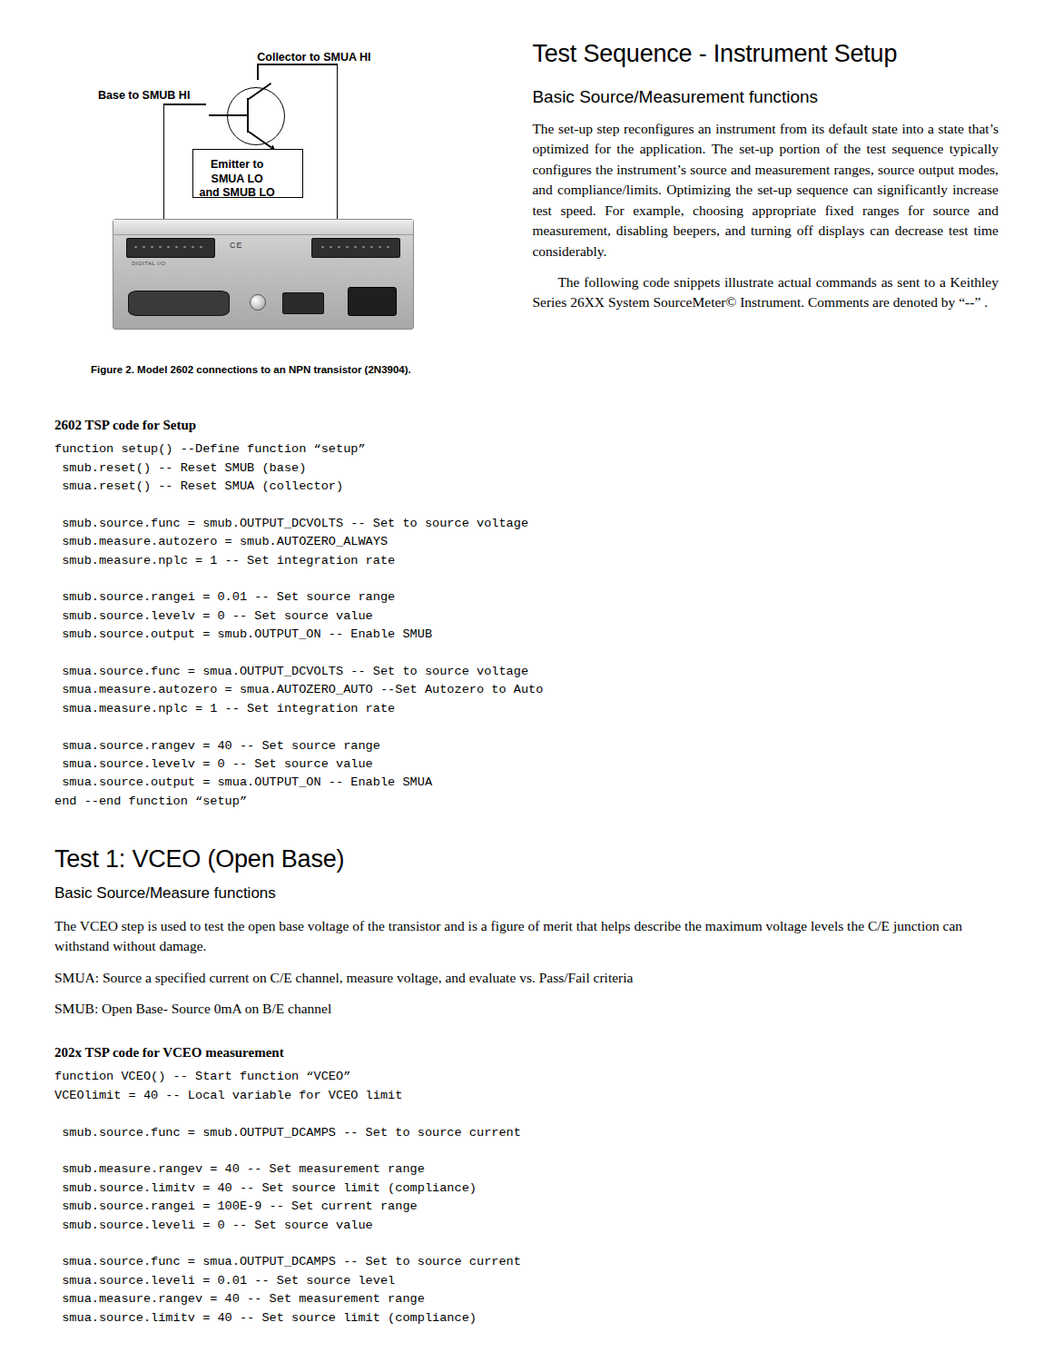Collector to SMUA HI
Base to SMUB HI
Emitter to
SMUA LO
and SMUB LO
CE
DIGITAL I/O
Figure 2. Model 2602 connections to an NPN transistor (2N3904).
Test Sequence - Instrument Setup
Basic Source/Measurement functions
The set-up step reconfigures an instrument from its default state into a state that’s optimized for the application. The set-up portion of the test sequence typically configures the instrument’s source and measurement ranges, source output modes, and compliance/limits. Optimizing the set-up sequence can significantly increase test speed. For example, choosing appropriate fixed ranges for source and measurement, disabling beepers, and turning off displays can decrease test time considerably.
The following code snippets illustrate actual commands as sent to a Keithley Series 26XX System SourceMeter© Instrument. Comments are denoted by “--” .
2602 TSP code for Setup
function setup() --Define function “setup”
 smub.reset() -- Reset SMUB (base)
 smua.reset() -- Reset SMUA (collector)

 smub.source.func = smub.OUTPUT_DCVOLTS -- Set to source voltage
 smub.measure.autozero = smub.AUTOZERO_ALWAYS
 smub.measure.nplc = 1 -- Set integration rate

 smub.source.rangei = 0.01 -- Set source range
 smub.source.levelv = 0 -- Set source value
 smub.source.output = smub.OUTPUT_ON -- Enable SMUB

 smua.source.func = smua.OUTPUT_DCVOLTS -- Set to source voltage
 smua.measure.autozero = smua.AUTOZERO_AUTO --Set Autozero to Auto
 smua.measure.nplc = 1 -- Set integration rate

 smua.source.rangev = 40 -- Set source range
 smua.source.levelv = 0 -- Set source value
 smua.source.output = smua.OUTPUT_ON -- Enable SMUA
end --end function “setup”
Test 1: VCEO (Open Base)
Basic Source/Measure functions
The VCEO step is used to test the open base voltage of the transistor and is a figure of merit that helps describe the maximum voltage levels the C/E junction can withstand without damage.
SMUA: Source a specified current on C/E channel, measure voltage, and evaluate vs. Pass/Fail criteria
SMUB: Open Base- Source 0mA on B/E channel
202x TSP code for VCEO measurement
function VCEO() -- Start function “VCEO”
VCEOlimit = 40 -- Local variable for VCEO limit

 smub.source.func = smub.OUTPUT_DCAMPS -- Set to source current

 smub.measure.rangev = 40 -- Set measurement range
 smub.source.limitv = 40 -- Set source limit (compliance)
 smub.source.rangei = 100E-9 -- Set current range
 smub.source.leveli = 0 -- Set source value

 smua.source.func = smua.OUTPUT_DCAMPS -- Set to source current
 smua.source.leveli = 0.01 -- Set source level
 smua.measure.rangev = 40 -- Set measurement range
 smua.source.limitv = 40 -- Set source limit (compliance)